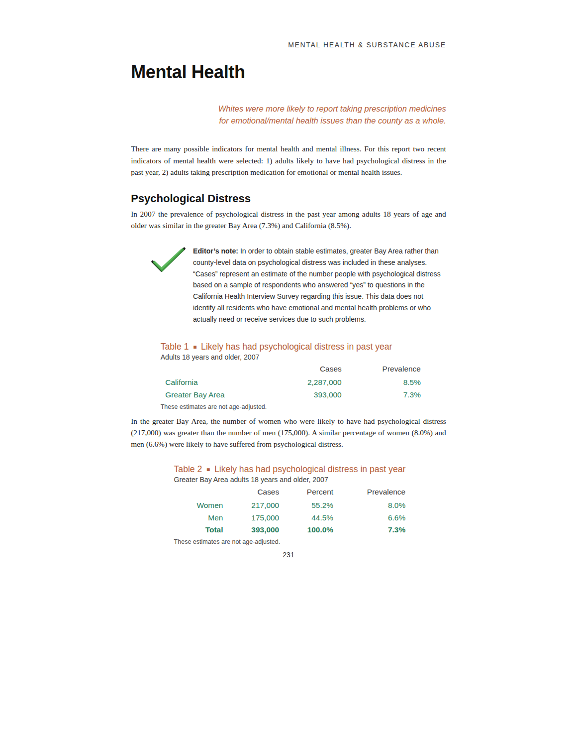MENTAL HEALTH & SUBSTANCE ABUSE
Mental Health
Whites were more likely to report taking prescription medicines
for emotional/mental health issues than the county as a whole.
There are many possible indicators for mental health and mental illness. For this report two recent indicators of mental health were selected: 1) adults likely to have had psychological distress in the past year, 2) adults taking prescription medication for emotional or mental health issues.
Psychological Distress
In 2007 the prevalence of psychological distress in the past year among adults 18 years of age and older was similar in the greater Bay Area (7.3%) and California (8.5%).
Editor’s note: In order to obtain stable estimates, greater Bay Area rather than county-level data on psychological distress was included in these analyses. “Cases” represent an estimate of the number people with psychological distress based on a sample of respondents who answered “yes” to questions in the California Health Interview Survey regarding this issue. This data does not identify all residents who have emotional and mental health problems or who actually need or receive services due to such problems.
Table 1 ■ Likely has had psychological distress in past year
Adults 18 years and older, 2007
| | Cases | Prevalence |
| --- | --- | --- |
| California | 2,287,000 | 8.5% |
| Greater Bay Area | 393,000 | 7.3% |
These estimates are not age-adjusted.
In the greater Bay Area, the number of women who were likely to have had psychological distress (217,000) was greater than the number of men (175,000). A similar percentage of women (8.0%) and men (6.6%) were likely to have suffered from psychological distress.
Table 2 ■ Likely has had psychological distress in past year
Greater Bay Area adults 18 years and older, 2007
| | Cases | Percent | Prevalence |
| --- | --- | --- | --- |
| Women | 217,000 | 55.2% | 8.0% |
| Men | 175,000 | 44.5% | 6.6% |
| Total | 393,000 | 100.0% | 7.3% |
These estimates are not age-adjusted.
231